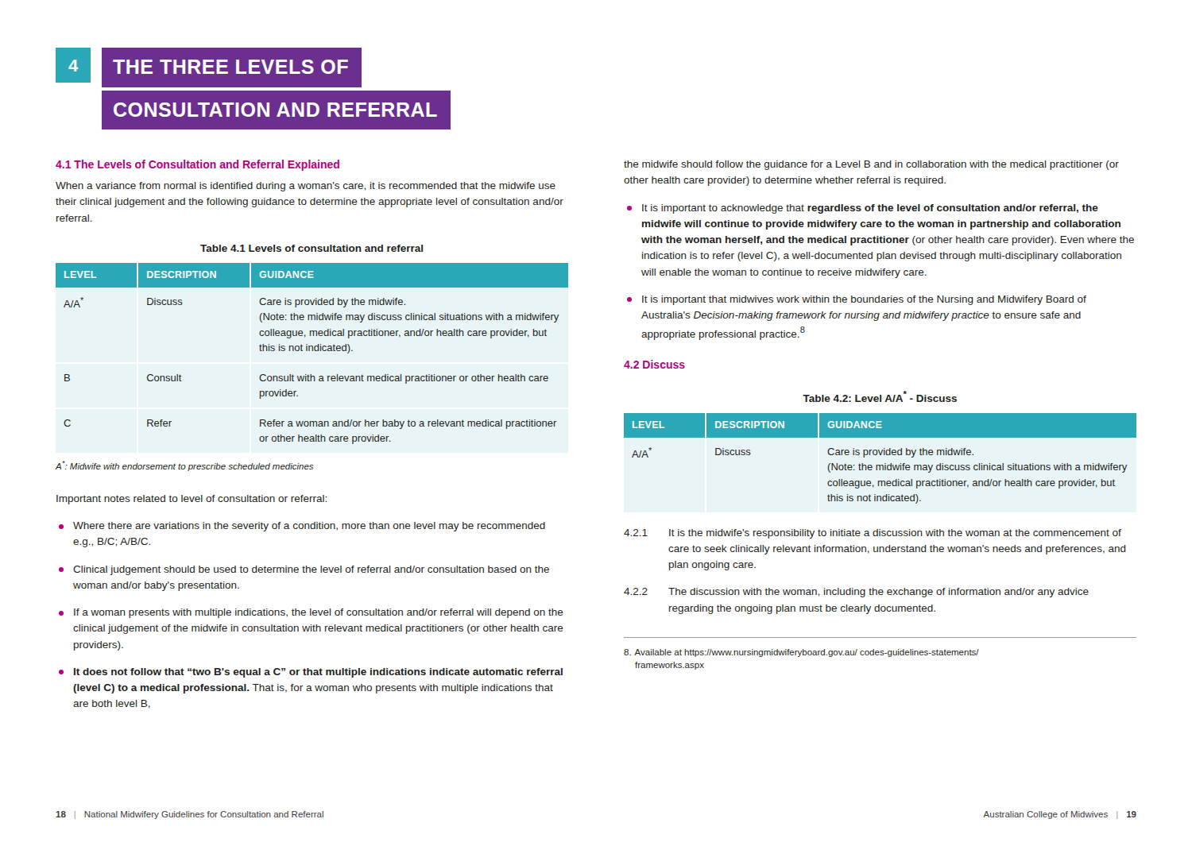4
THE THREE LEVELS OF CONSULTATION AND REFERRAL
4.1 The Levels of Consultation and Referral Explained
When a variance from normal is identified during a woman's care, it is recommended that the midwife use their clinical judgement and the following guidance to determine the appropriate level of consultation and/or referral.
Table 4.1 Levels of consultation and referral
| Level | Description | Guidance |
| --- | --- | --- |
| A/A * | Discuss | Care is provided by the midwife. (Note: the midwife may discuss clinical situations with a midwifery colleague, medical practitioner, and/or health care provider, but this is not indicated). |
| B | Consult | Consult with a relevant medical practitioner or other health care provider. |
| C | Refer | Refer a woman and/or her baby to a relevant medical practitioner or other health care provider. |
A*: Midwife with endorsement to prescribe scheduled medicines
Important notes related to level of consultation or referral:
Where there are variations in the severity of a condition, more than one level may be recommended e.g., B/C; A/B/C.
Clinical judgement should be used to determine the level of referral and/or consultation based on the woman and/or baby's presentation.
If a woman presents with multiple indications, the level of consultation and/or referral will depend on the clinical judgement of the midwife in consultation with relevant medical practitioners (or other health care providers).
It does not follow that “two B's equal a C” or that multiple indications indicate automatic referral (level C) to a medical professional. That is, for a woman who presents with multiple indications that are both level B,
the midwife should follow the guidance for a Level B and in collaboration with the medical practitioner (or other health care provider) to determine whether referral is required.
It is important to acknowledge that regardless of the level of consultation and/or referral, the midwife will continue to provide midwifery care to the woman in partnership and collaboration with the woman herself, and the medical practitioner (or other health care provider). Even where the indication is to refer (level C), a well-documented plan devised through multi-disciplinary collaboration will enable the woman to continue to receive midwifery care.
It is important that midwives work within the boundaries of the Nursing and Midwifery Board of Australia's Decision-making framework for nursing and midwifery practice to ensure safe and appropriate professional practice.8
4.2 Discuss
Table 4.2: Level A/A* - Discuss
| Level | Description | Guidance |
| --- | --- | --- |
| A/A * | Discuss | Care is provided by the midwife. (Note: the midwife may discuss clinical situations with a midwifery colleague, medical practitioner, and/or health care provider, but this is not indicated). |
4.2.1
It is the midwife's responsibility to initiate a discussion with the woman at the commencement of care to seek clinically relevant information, understand the woman's needs and preferences, and plan ongoing care.
4.2.2
The discussion with the woman, including the exchange of information and/or any advice regarding the ongoing plan must be clearly documented.
8. Available at https://www.nursingmidwiferyboard.gov.au/ codes-guidelines-statements/
frameworks.aspx
18 | National Midwifery Guidelines for Consultation and Referral
Australian College of Midwives | 19